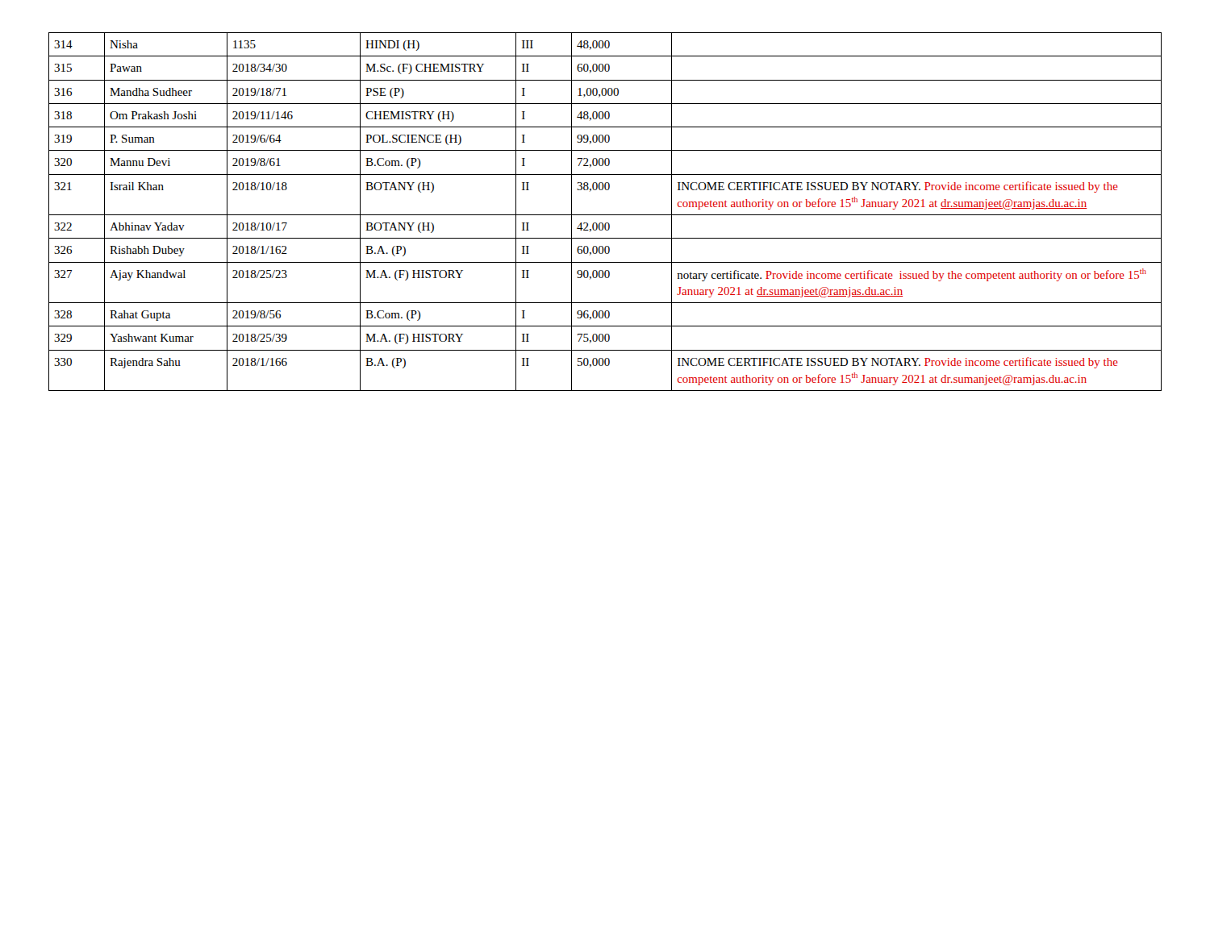| 314 | Nisha | 1135 | HINDI (H) | III | 48,000 | |
| 315 | Pawan | 2018/34/30 | M.Sc. (F) CHEMISTRY | II | 60,000 | |
| 316 | Mandha Sudheer | 2019/18/71 | PSE (P) | I | 1,00,000 | |
| 318 | Om Prakash Joshi | 2019/11/146 | CHEMISTRY (H) | I | 48,000 | |
| 319 | P. Suman | 2019/6/64 | POL.SCIENCE (H) | I | 99,000 | |
| 320 | Mannu Devi | 2019/8/61 | B.Com. (P) | I | 72,000 | |
| 321 | Israil Khan | 2018/10/18 | BOTANY (H) | II | 38,000 | INCOME CERTIFICATE ISSUED BY NOTARY. Provide income certificate issued by the competent authority on or before 15 th January 2021 at dr.sumanjeet@ramjas.du.ac.in |
| 322 | Abhinav Yadav | 2018/10/17 | BOTANY (H) | II | 42,000 | |
| 326 | Rishabh Dubey | 2018/1/162 | B.A. (P) | II | 60,000 | |
| 327 | Ajay Khandwal | 2018/25/23 | M.A. (F) HISTORY | II | 90,000 | notary certificate. Provide income certificate issued by the competent authority on or before 15 th January 2021 at dr.sumanjeet@ramjas.du.ac.in |
| 328 | Rahat Gupta | 2019/8/56 | B.Com. (P) | I | 96,000 | |
| 329 | Yashwant Kumar | 2018/25/39 | M.A. (F) HISTORY | II | 75,000 | |
| 330 | Rajendra Sahu | 2018/1/166 | B.A. (P) | II | 50,000 | INCOME CERTIFICATE ISSUED BY NOTARY. Provide income certificate issued by the competent authority on or before 15 th January 2021 at dr.sumanjeet@ramjas.du.ac.in |